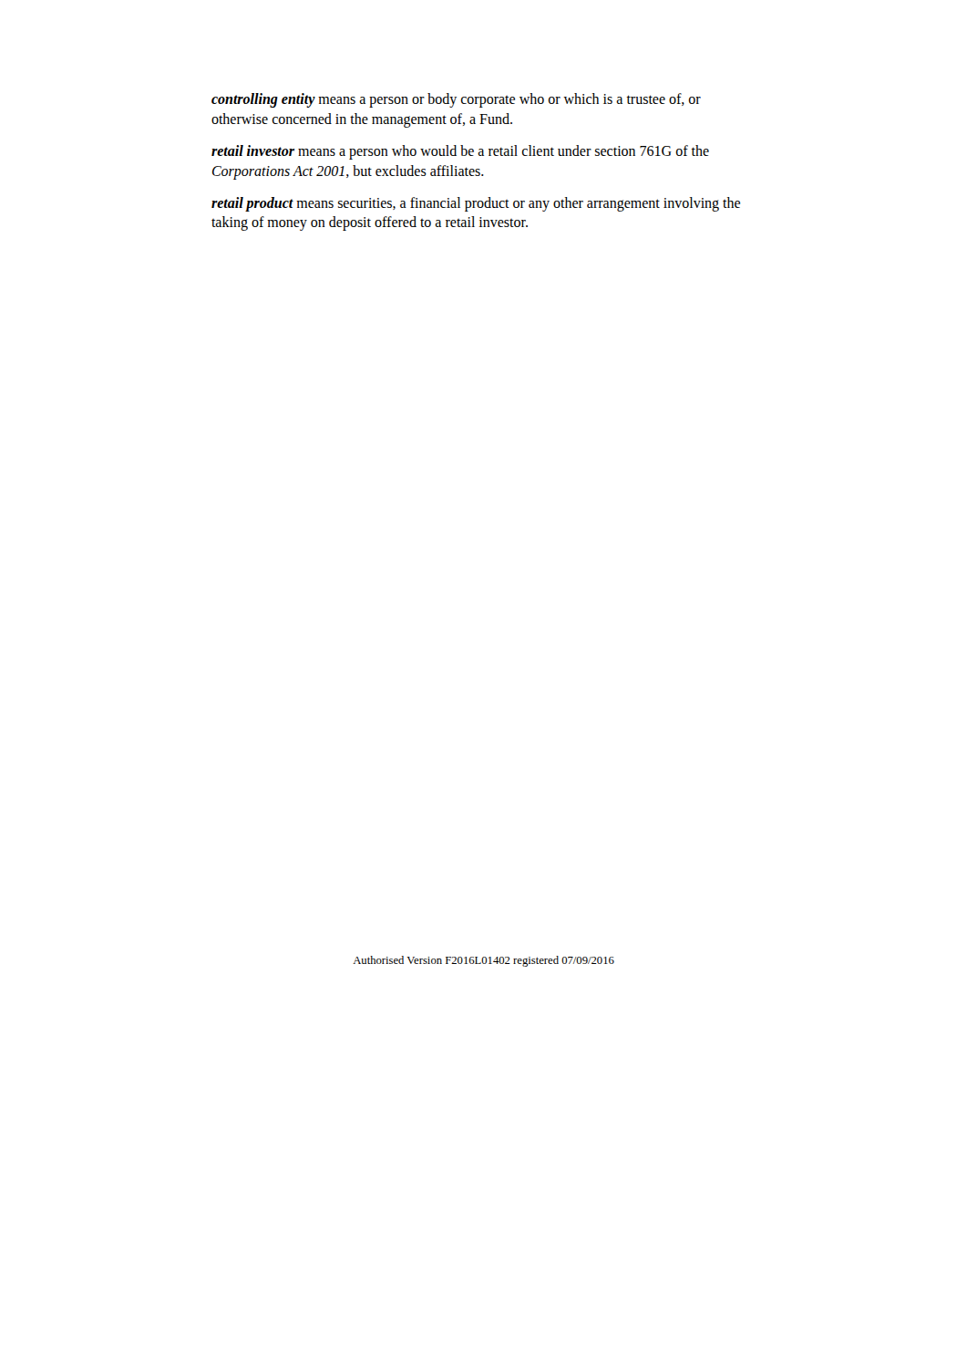controlling entity means a person or body corporate who or which is a trustee of, or otherwise concerned in the management of, a Fund.
retail investor means a person who would be a retail client under section 761G of the Corporations Act 2001, but excludes affiliates.
retail product means securities, a financial product or any other arrangement involving the taking of money on deposit offered to a retail investor.
Authorised Version F2016L01402 registered 07/09/2016